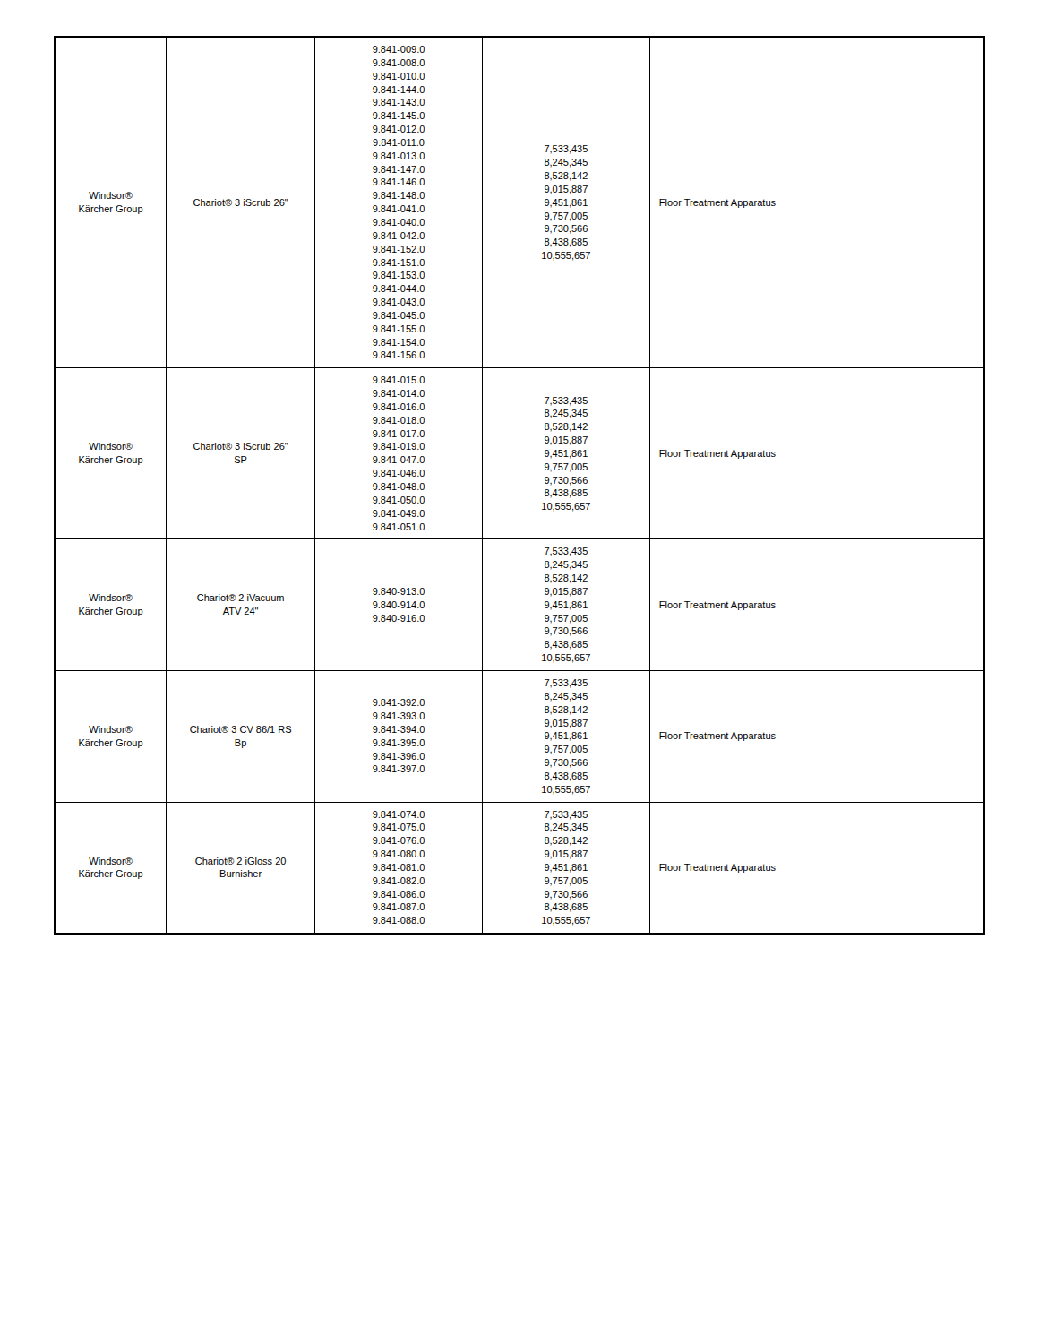| Windsor® Kärcher Group | Chariot® 3 iScrub 26" | 9.841-009.0 9.841-008.0 9.841-010.0 9.841-144.0 9.841-143.0 9.841-145.0 9.841-012.0 9.841-011.0 9.841-013.0 9.841-147.0 9.841-146.0 9.841-148.0 9.841-041.0 9.841-040.0 9.841-042.0 9.841-152.0 9.841-151.0 9.841-153.0 9.841-044.0 9.841-043.0 9.841-045.0 9.841-155.0 9.841-154.0 9.841-156.0 | 7,533,435 8,245,345 8,528,142 9,015,887 9,451,861 9,757,005 9,730,566 8,438,685 10,555,657 | Floor Treatment Apparatus |
| Windsor® Kärcher Group | Chariot® 3 iScrub 26" SP | 9.841-015.0 9.841-014.0 9.841-016.0 9.841-018.0 9.841-017.0 9.841-019.0 9.841-047.0 9.841-046.0 9.841-048.0 9.841-050.0 9.841-049.0 9.841-051.0 | 7,533,435 8,245,345 8,528,142 9,015,887 9,451,861 9,757,005 9,730,566 8,438,685 10,555,657 | Floor Treatment Apparatus |
| Windsor® Kärcher Group | Chariot® 2 iVacuum ATV 24" | 9.840-913.0 9.840-914.0 9.840-916.0 | 7,533,435 8,245,345 8,528,142 9,015,887 9,451,861 9,757,005 9,730,566 8,438,685 10,555,657 | Floor Treatment Apparatus |
| Windsor® Kärcher Group | Chariot® 3 CV 86/1 RS Bp | 9.841-392.0 9.841-393.0 9.841-394.0 9.841-395.0 9.841-396.0 9.841-397.0 | 7,533,435 8,245,345 8,528,142 9,015,887 9,451,861 9,757,005 9,730,566 8,438,685 10,555,657 | Floor Treatment Apparatus |
| Windsor® Kärcher Group | Chariot® 2 iGloss 20 Burnisher | 9.841-074.0 9.841-075.0 9.841-076.0 9.841-080.0 9.841-081.0 9.841-082.0 9.841-086.0 9.841-087.0 9.841-088.0 | 7,533,435 8,245,345 8,528,142 9,015,887 9,451,861 9,757,005 9,730,566 8,438,685 10,555,657 | Floor Treatment Apparatus |